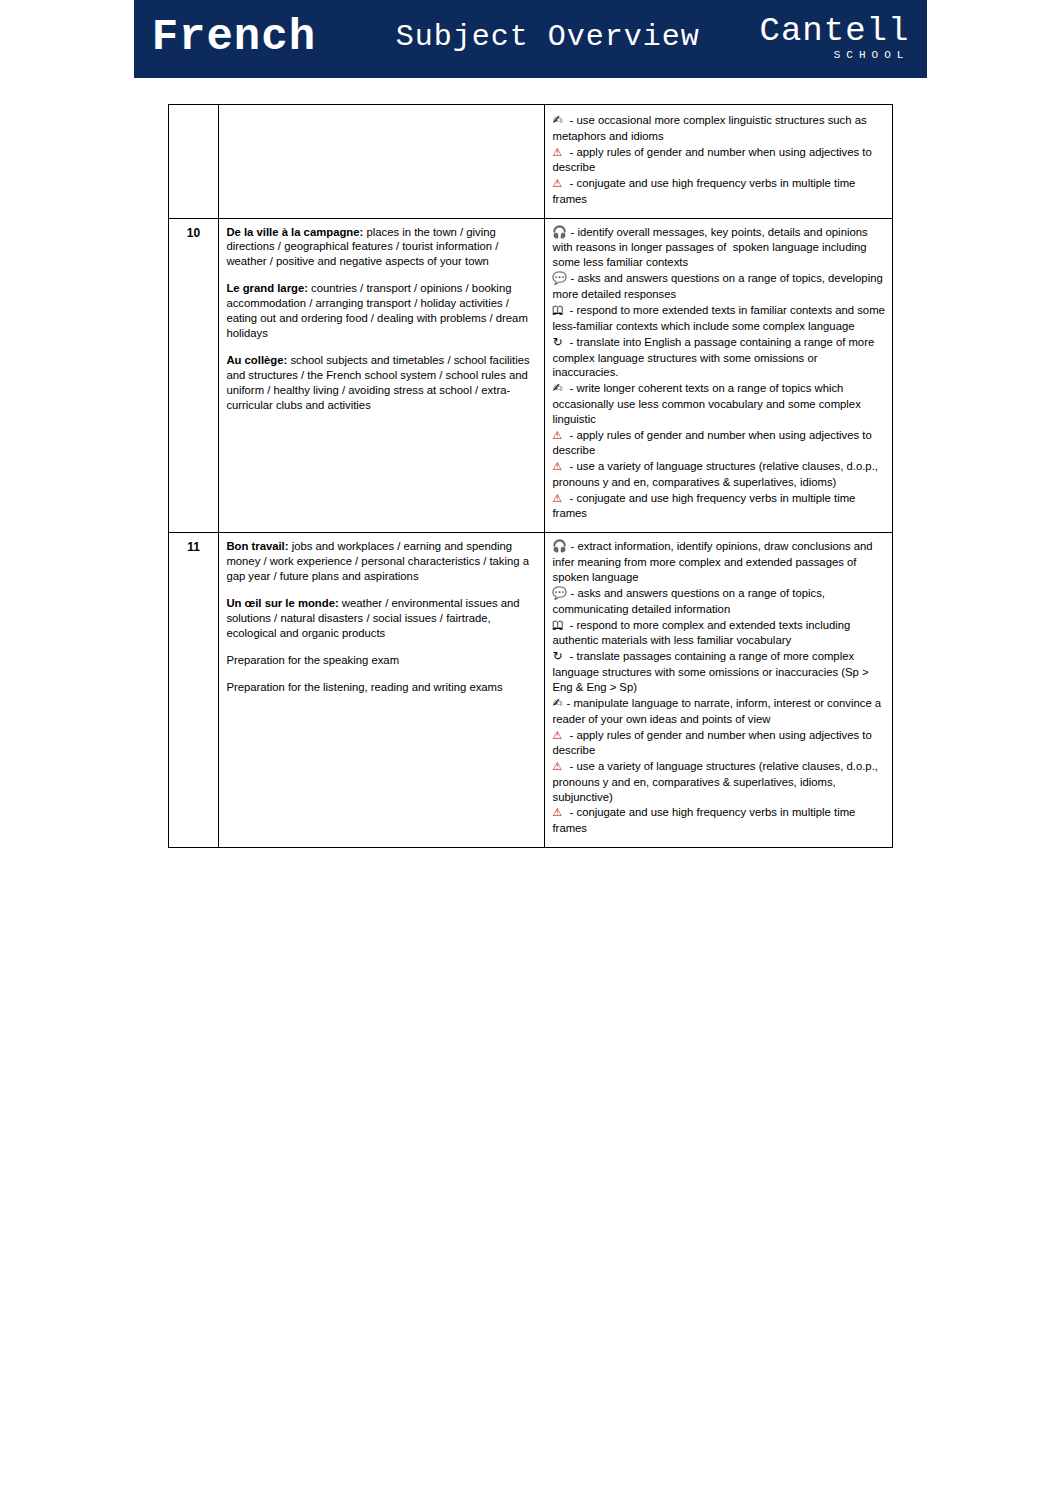French
Subject Overview
Cantell SCHOOL
| | | ✍ - use occasional more complex linguistic structures such as metaphors and idioms ⚠ - apply rules of gender and number when using adjectives to describe ⚠ - conjugate and use high frequency verbs in multiple time frames |
| 10 | De la ville à la campagne: places in the town / giving directions / geographical features / tourist information / weather / positive and negative aspects of your town Le grand large: countries / transport / opinions / booking accommodation / arranging transport / holiday activities / eating out and ordering food / dealing with problems / dream holidays Au collège: school subjects and timetables / school facilities and structures / the French school system / school rules and uniform / healthy living / avoiding stress at school / extra-curricular clubs and activities | 🎧 - identify overall messages, key points, details and opinions with reasons in longer passages of spoken language including some less familiar contexts 💬 - asks and answers questions on a range of topics, developing more detailed responses 🕮 - respond to more extended texts in familiar contexts and some less-familiar contexts which include some complex language ↻ - translate into English a passage containing a range of more complex language structures with some omissions or inaccuracies. ✍ - write longer coherent texts on a range of topics which occasionally use less common vocabulary and some complex linguistic ⚠ - apply rules of gender and number when using adjectives to describe ⚠ - use a variety of language structures (relative clauses, d.o.p., pronouns y and en, comparatives & superlatives, idioms) ⚠ - conjugate and use high frequency verbs in multiple time frames |
| 11 | Bon travail: jobs and workplaces / earning and spending money / work experience / personal characteristics / taking a gap year / future plans and aspirations Un œil sur le monde: weather / environmental issues and solutions / natural disasters / social issues / fairtrade, ecological and organic products Preparation for the speaking exam Preparation for the listening, reading and writing exams | 🎧 - extract information, identify opinions, draw conclusions and infer meaning from more complex and extended passages of spoken language 💬 - asks and answers questions on a range of topics, communicating detailed information 🕮 - respond to more complex and extended texts including authentic materials with less familiar vocabulary ↻ - translate passages containing a range of more complex language structures with some omissions or inaccuracies (Sp > Eng & Eng > Sp) ✍ - manipulate language to narrate, inform, interest or convince a reader of your own ideas and points of view ⚠ - apply rules of gender and number when using adjectives to describe ⚠ - use a variety of language structures (relative clauses, d.o.p., pronouns y and en, comparatives & superlatives, idioms, subjunctive) ⚠ - conjugate and use high frequency verbs in multiple time frames |